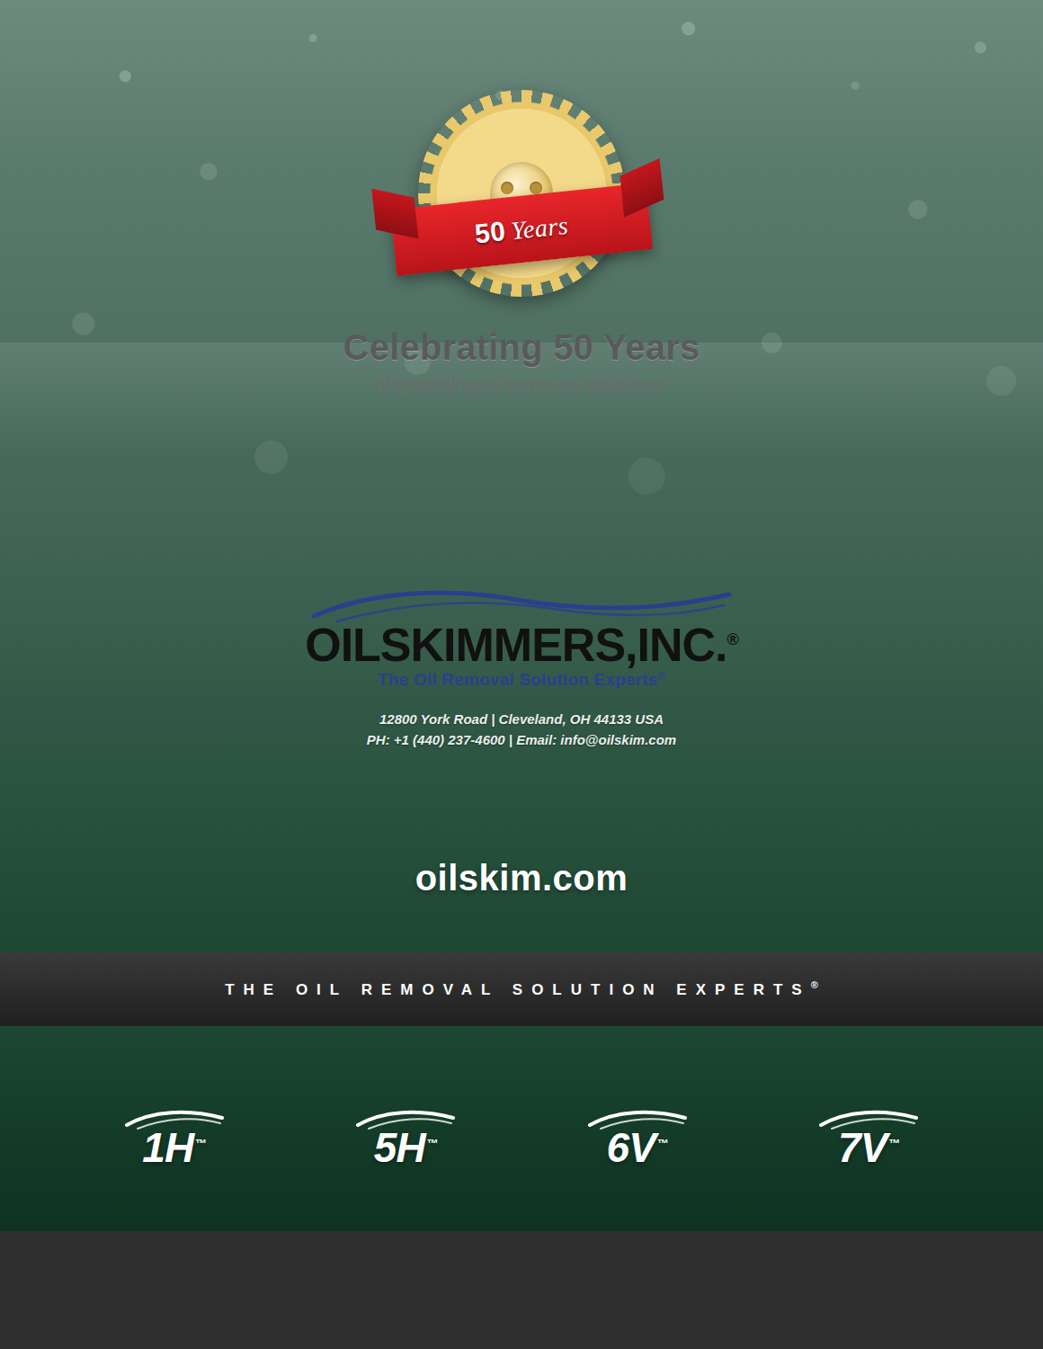50Years
Celebrating 50 Years
of providing oil removal solutions!
OILSKIMMERS,INC.®
The Oil Removal Solution Experts®
12800 York Road | Cleveland, OH 44133 USA
PH: +1 (440) 237-4600 | Email: info@oilskim.com
oilskim.com
The Oil Removal Solution Experts®
1H™
5H™
6V™
7V™